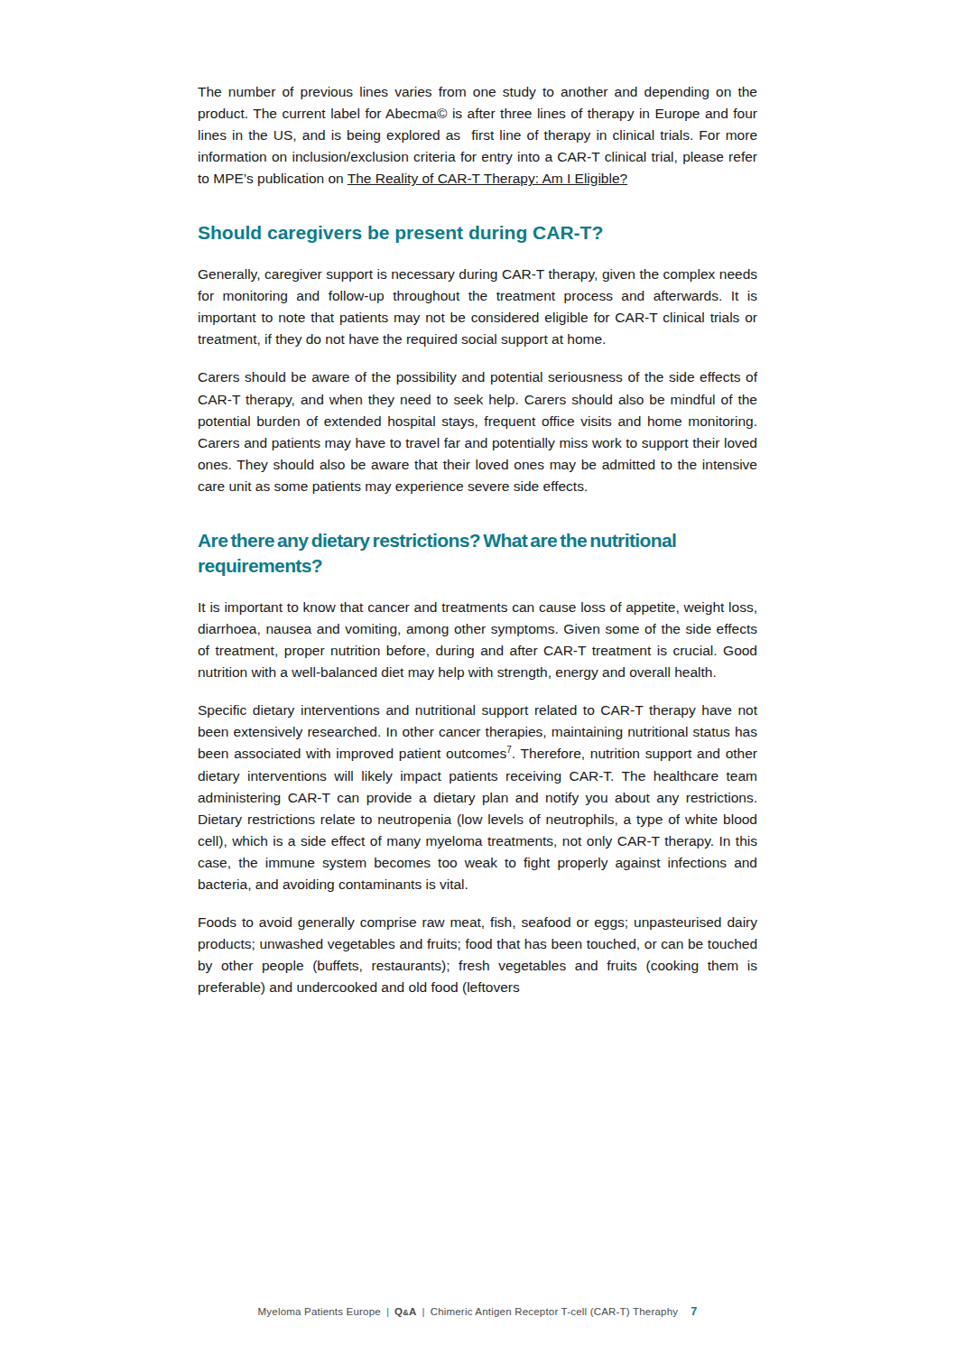The number of previous lines varies from one study to another and depending on the product. The current label for Abecma© is after three lines of therapy in Europe and four lines in the US, and is being explored as first line of therapy in clinical trials. For more information on inclusion/exclusion criteria for entry into a CAR-T clinical trial, please refer to MPE’s publication on The Reality of CAR-T Therapy: Am I Eligible?
Should caregivers be present during CAR-T?
Generally, caregiver support is necessary during CAR-T therapy, given the complex needs for monitoring and follow-up throughout the treatment process and afterwards. It is important to note that patients may not be considered eligible for CAR-T clinical trials or treatment, if they do not have the required social support at home.
Carers should be aware of the possibility and potential seriousness of the side effects of CAR-T therapy, and when they need to seek help. Carers should also be mindful of the potential burden of extended hospital stays, frequent office visits and home monitoring. Carers and patients may have to travel far and potentially miss work to support their loved ones. They should also be aware that their loved ones may be admitted to the intensive care unit as some patients may experience severe side effects.
Are there any dietary restrictions? What are the nutritional requirements?
It is important to know that cancer and treatments can cause loss of appetite, weight loss, diarrhoea, nausea and vomiting, among other symptoms. Given some of the side effects of treatment, proper nutrition before, during and after CAR-T treatment is crucial. Good nutrition with a well-balanced diet may help with strength, energy and overall health.
Specific dietary interventions and nutritional support related to CAR-T therapy have not been extensively researched. In other cancer therapies, maintaining nutritional status has been associated with improved patient outcomes7. Therefore, nutrition support and other dietary interventions will likely impact patients receiving CAR-T. The healthcare team administering CAR-T can provide a dietary plan and notify you about any restrictions. Dietary restrictions relate to neutropenia (low levels of neutrophils, a type of white blood cell), which is a side effect of many myeloma treatments, not only CAR-T therapy. In this case, the immune system becomes too weak to fight properly against infections and bacteria, and avoiding contaminants is vital.
Foods to avoid generally comprise raw meat, fish, seafood or eggs; unpasteurised dairy products; unwashed vegetables and fruits; food that has been touched, or can be touched by other people (buffets, restaurants); fresh vegetables and fruits (cooking them is preferable) and undercooked and old food (leftovers
Myeloma Patients Europe|Q&A|Chimeric Antigen Receptor T-cell (CAR-T) Theraphy7